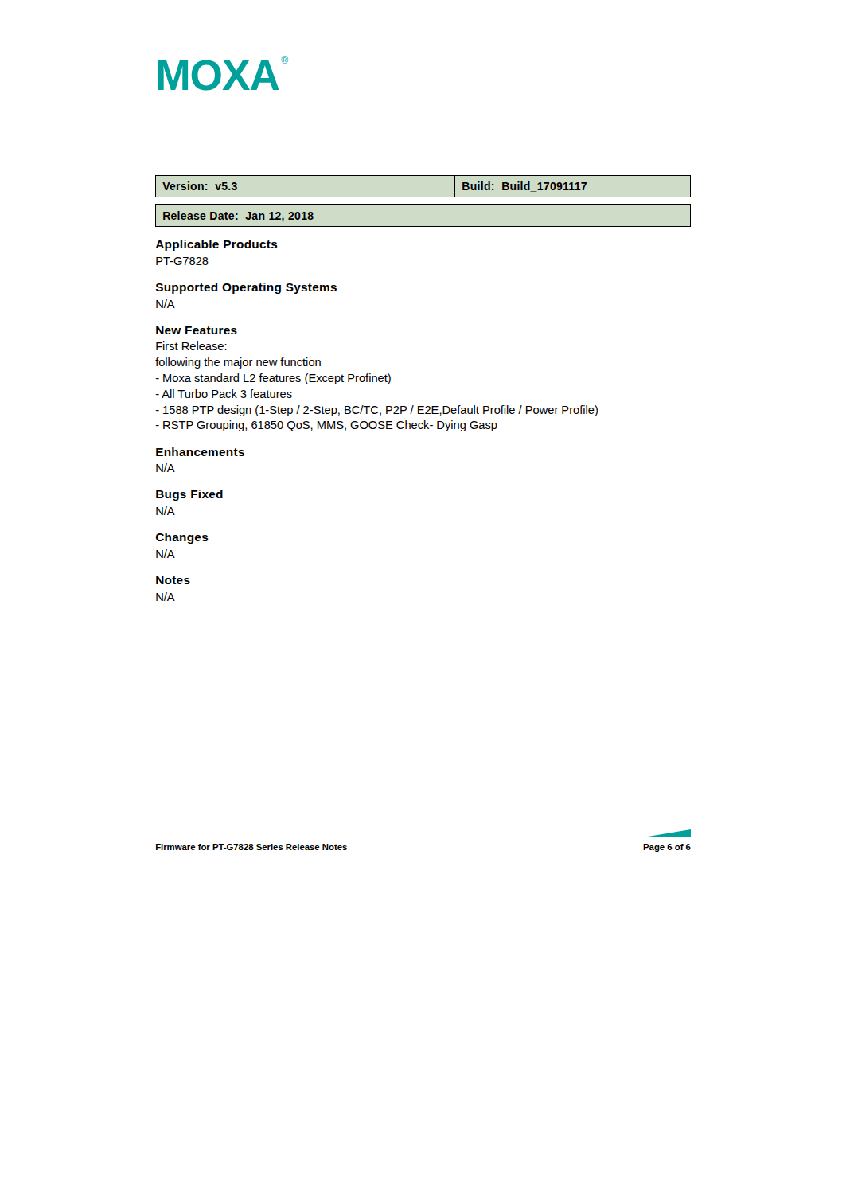MOXA®
| Version: v5.3 | Build: Build_17091117 |
| Release Date: Jan 12, 2018 |
Applicable Products
PT-G7828
Supported Operating Systems
N/A
New Features
First Release:
following the major new function
- Moxa standard L2 features (Except Profinet)
- All Turbo Pack 3 features
- 1588 PTP design (1-Step / 2-Step, BC/TC, P2P / E2E,Default Profile / Power Profile)
- RSTP Grouping, 61850 QoS, MMS, GOOSE Check- Dying Gasp
Enhancements
N/A
Bugs Fixed
N/A
Changes
N/A
Notes
N/A
Firmware for PT-G7828 Series Release Notes Page 6 of 6